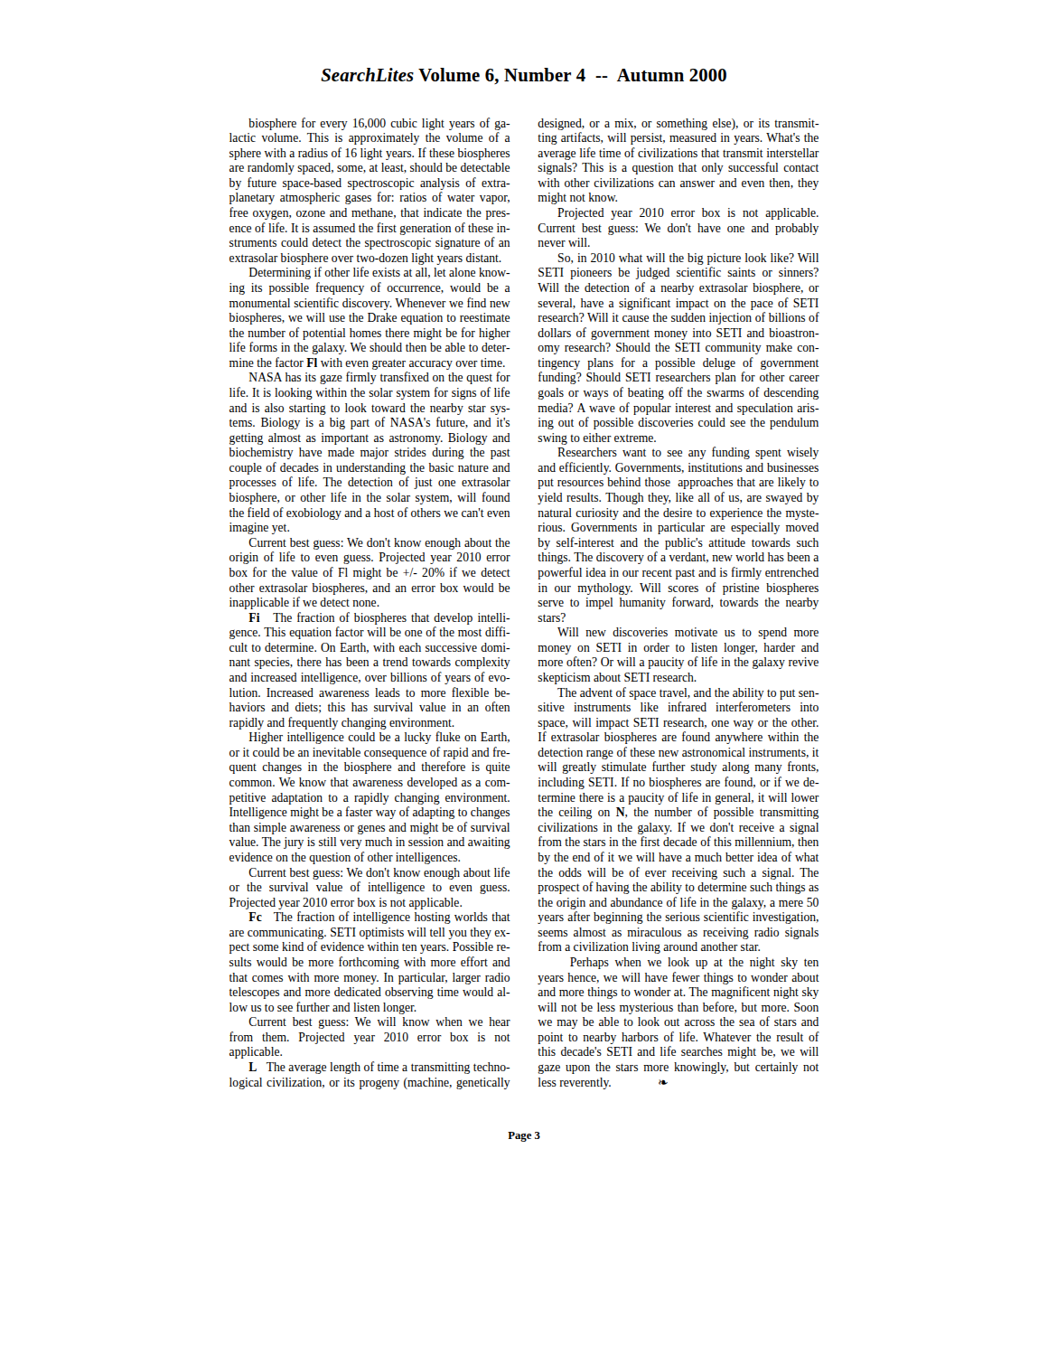SearchLites Volume 6, Number 4 -- Autumn 2000
biosphere for every 16,000 cubic light years of galactic volume. This is approximately the volume of a sphere with a radius of 16 light years. If these biospheres are randomly spaced, some, at least, should be detectable by future space-based spectroscopic analysis of extraplanetary atmospheric gases for: ratios of water vapor, free oxygen, ozone and methane, that indicate the presence of life. It is assumed the first generation of these instruments could detect the spectroscopic signature of an extrasolar biosphere over two-dozen light years distant.
Determining if other life exists at all, let alone knowing its possible frequency of occurrence, would be a monumental scientific discovery. Whenever we find new biospheres, we will use the Drake equation to reestimate the number of potential homes there might be for higher life forms in the galaxy. We should then be able to determine the factor Fl with even greater accuracy over time.
NASA has its gaze firmly transfixed on the quest for life. It is looking within the solar system for signs of life and is also starting to look toward the nearby star systems. Biology is a big part of NASA's future, and it's getting almost as important as astronomy. Biology and biochemistry have made major strides during the past couple of decades in understanding the basic nature and processes of life. The detection of just one extrasolar biosphere, or other life in the solar system, will found the field of exobiology and a host of others we can't even imagine yet.
Current best guess: We don't know enough about the origin of life to even guess. Projected year 2010 error box for the value of Fl might be +/- 20% if we detect other extrasolar biospheres, and an error box would be inapplicable if we detect none.
Fi The fraction of biospheres that develop intelligence. This equation factor will be one of the most difficult to determine. On Earth, with each successive dominant species, there has been a trend towards complexity and increased intelligence, over billions of years of evolution. Increased awareness leads to more flexible behaviors and diets; this has survival value in an often rapidly and frequently changing environment.
Higher intelligence could be a lucky fluke on Earth, or it could be an inevitable consequence of rapid and frequent changes in the biosphere and therefore is quite common. We know that awareness developed as a competitive adaptation to a rapidly changing environment. Intelligence might be a faster way of adapting to changes than simple awareness or genes and might be of survival value. The jury is still very much in session and awaiting evidence on the question of other intelligences.
Current best guess: We don't know enough about life or the survival value of intelligence to even guess. Projected year 2010 error box is not applicable.
Fc The fraction of intelligence hosting worlds that are communicating. SETI optimists will tell you they expect some kind of evidence within ten years. Possible results would be more forthcoming with more effort and that comes with more money. In particular, larger radio telescopes and more dedicated observing time would allow us to see further and listen longer.
Current best guess: We will know when we hear from them. Projected year 2010 error box is not applicable.
L The average length of time a transmitting technological civilization, or its progeny (machine, genetically designed, or a mix, or something else), or its transmitting artifacts, will persist, measured in years. What's the average life time of civilizations that transmit interstellar signals? This is a question that only successful contact with other civilizations can answer and even then, they might not know.
Projected year 2010 error box is not applicable. Current best guess: We don't have one and probably never will.
So, in 2010 what will the big picture look like? Will SETI pioneers be judged scientific saints or sinners? Will the detection of a nearby extrasolar biosphere, or several, have a significant impact on the pace of SETI research? Will it cause the sudden injection of billions of dollars of government money into SETI and bioastronomy research? Should the SETI community make contingency plans for a possible deluge of government funding? Should SETI researchers plan for other career goals or ways of beating off the swarms of descending media? A wave of popular interest and speculation arising out of possible discoveries could see the pendulum swing to either extreme.
Researchers want to see any funding spent wisely and efficiently. Governments, institutions and businesses put resources behind those approaches that are likely to yield results. Though they, like all of us, are swayed by natural curiosity and the desire to experience the mysterious. Governments in particular are especially moved by self-interest and the public's attitude towards such things. The discovery of a verdant, new world has been a powerful idea in our recent past and is firmly entrenched in our mythology. Will scores of pristine biospheres serve to impel humanity forward, towards the nearby stars?
Will new discoveries motivate us to spend more money on SETI in order to listen longer, harder and more often? Or will a paucity of life in the galaxy revive skepticism about SETI research.
The advent of space travel, and the ability to put sensitive instruments like infrared interferometers into space, will impact SETI research, one way or the other. If extrasolar biospheres are found anywhere within the detection range of these new astronomical instruments, it will greatly stimulate further study along many fronts, including SETI. If no biospheres are found, or if we determine there is a paucity of life in general, it will lower the ceiling on N, the number of possible transmitting civilizations in the galaxy. If we don't receive a signal from the stars in the first decade of this millennium, then by the end of it we will have a much better idea of what the odds will be of ever receiving such a signal. The prospect of having the ability to determine such things as the origin and abundance of life in the galaxy, a mere 50 years after beginning the serious scientific investigation, seems almost as miraculous as receiving radio signals from a civilization living around another star.
Perhaps when we look up at the night sky ten years hence, we will have fewer things to wonder about and more things to wonder at. The magnificent night sky will not be less mysterious than before, but more. Soon we may be able to look out across the sea of stars and point to nearby harbors of life. Whatever the result of this decade's SETI and life searches might be, we will gaze upon the stars more knowingly, but certainly not less reverently.❧
Page 3